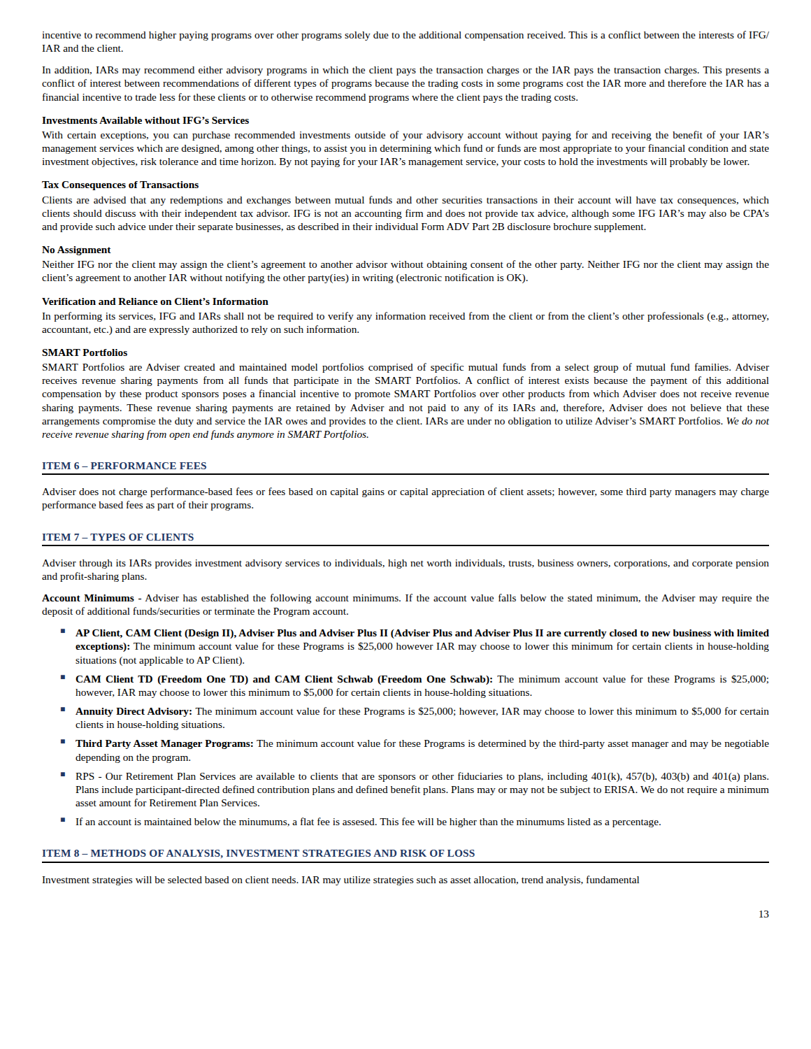incentive to recommend higher paying programs over other programs solely due to the additional compensation received. This is a conflict between the interests of IFG/ IAR and the client.
In addition, IARs may recommend either advisory programs in which the client pays the transaction charges or the IAR pays the transaction charges. This presents a conflict of interest between recommendations of different types of programs because the trading costs in some programs cost the IAR more and therefore the IAR has a financial incentive to trade less for these clients or to otherwise recommend programs where the client pays the trading costs.
Investments Available without IFG’s Services
With certain exceptions, you can purchase recommended investments outside of your advisory account without paying for and receiving the benefit of your IAR’s management services which are designed, among other things, to assist you in determining which fund or funds are most appropriate to your financial condition and state investment objectives, risk tolerance and time horizon. By not paying for your IAR’s management service, your costs to hold the investments will probably be lower.
Tax Consequences of Transactions
Clients are advised that any redemptions and exchanges between mutual funds and other securities transactions in their account will have tax consequences, which clients should discuss with their independent tax advisor. IFG is not an accounting firm and does not provide tax advice, although some IFG IAR’s may also be CPA’s and provide such advice under their separate businesses, as described in their individual Form ADV Part 2B disclosure brochure supplement.
No Assignment
Neither IFG nor the client may assign the client’s agreement to another advisor without obtaining consent of the other party. Neither IFG nor the client may assign the client’s agreement to another IAR without notifying the other party(ies) in writing (electronic notification is OK).
Verification and Reliance on Client’s Information
In performing its services, IFG and IARs shall not be required to verify any information received from the client or from the client’s other professionals (e.g., attorney, accountant, etc.) and are expressly authorized to rely on such information.
SMART Portfolios
SMART Portfolios are Adviser created and maintained model portfolios comprised of specific mutual funds from a select group of mutual fund families. Adviser receives revenue sharing payments from all funds that participate in the SMART Portfolios. A conflict of interest exists because the payment of this additional compensation by these product sponsors poses a financial incentive to promote SMART Portfolios over other products from which Adviser does not receive revenue sharing payments. These revenue sharing payments are retained by Adviser and not paid to any of its IARs and, therefore, Adviser does not believe that these arrangements compromise the duty and service the IAR owes and provides to the client. IARs are under no obligation to utilize Adviser’s SMART Portfolios. We do not receive revenue sharing from open end funds anymore in SMART Portfolios.
ITEM 6 – PERFORMANCE FEES
Adviser does not charge performance-based fees or fees based on capital gains or capital appreciation of client assets; however, some third party managers may charge performance based fees as part of their programs.
ITEM 7 – TYPES OF CLIENTS
Adviser through its IARs provides investment advisory services to individuals, high net worth individuals, trusts, business owners, corporations, and corporate pension and profit-sharing plans.
Account Minimums - Adviser has established the following account minimums. If the account value falls below the stated minimum, the Adviser may require the deposit of additional funds/securities or terminate the Program account.
AP Client, CAM Client (Design II), Adviser Plus and Adviser Plus II (Adviser Plus and Adviser Plus II are currently closed to new business with limited exceptions): The minimum account value for these Programs is $25,000 however IAR may choose to lower this minimum for certain clients in house-holding situations (not applicable to AP Client).
CAM Client TD (Freedom One TD) and CAM Client Schwab (Freedom One Schwab): The minimum account value for these Programs is $25,000; however, IAR may choose to lower this minimum to $5,000 for certain clients in house-holding situations.
Annuity Direct Advisory: The minimum account value for these Programs is $25,000; however, IAR may choose to lower this minimum to $5,000 for certain clients in house-holding situations.
Third Party Asset Manager Programs: The minimum account value for these Programs is determined by the third-party asset manager and may be negotiable depending on the program.
RPS - Our Retirement Plan Services are available to clients that are sponsors or other fiduciaries to plans, including 401(k), 457(b), 403(b) and 401(a) plans. Plans include participant-directed defined contribution plans and defined benefit plans. Plans may or may not be subject to ERISA. We do not require a minimum asset amount for Retirement Plan Services.
If an account is maintained below the minumums, a flat fee is assesed. This fee will be higher than the minumums listed as a percentage.
ITEM 8 – METHODS OF ANALYSIS, INVESTMENT STRATEGIES AND RISK OF LOSS
Investment strategies will be selected based on client needs. IAR may utilize strategies such as asset allocation, trend analysis, fundamental
13